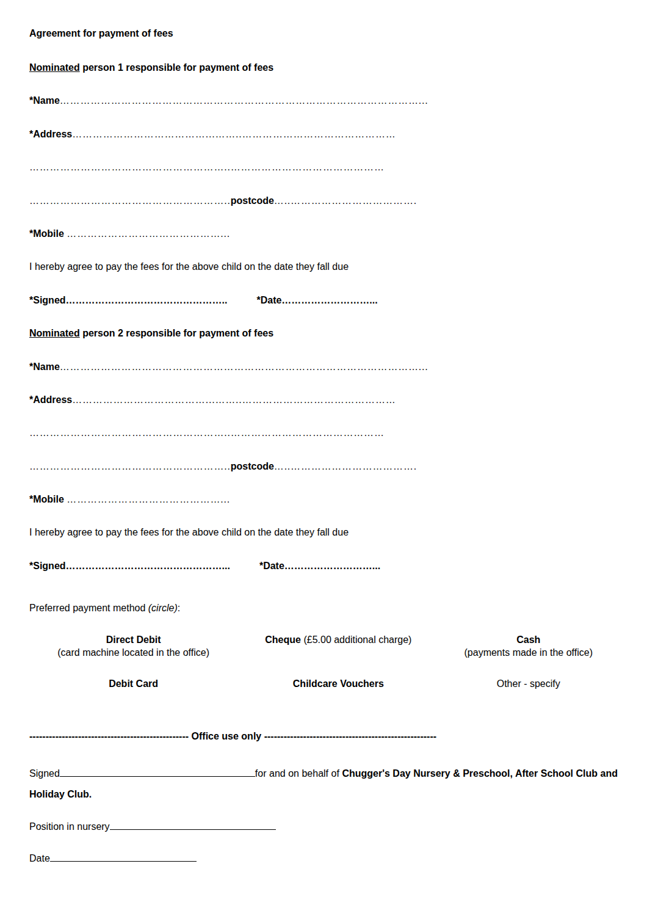Agreement for payment of fees
Nominated person 1 responsible for payment of fees
*Name……………………………………………………………………………………………...
*Address…………………………………...……..………………………………………
…………………………………………………..………………………………………
………………………………………………….. postcode…..……………………………….
*Mobile ………………………………………...
I hereby agree to pay the fees for the above child on the date they fall due
*Signed………………………………………….. *Date………………………...
Nominated person 2 responsible for payment of fees
*Name……………………………………………………………………………………………...
*Address…………………………………...……..………………………………………
…………………………………………………..………………………………………
………………………………………………….. postcode…..……………………………….
*Mobile ………………………………………...
I hereby agree to pay the fees for the above child on the date they fall due
*Signed…………………………………………... *Date………………………...
Preferred payment method (circle):
| Direct Debit (card machine located in the office) | Cheque (£5.00 additional charge) | Cash (payments made in the office) |
| Debit Card | Childcare Vouchers | Other - specify |
------------------------------------------------- Office use only -----------------------------------------------------
Signed for and on behalf of Chugger's Day Nursery & Preschool, After School Club and Holiday Club.
Position in nursery
Date